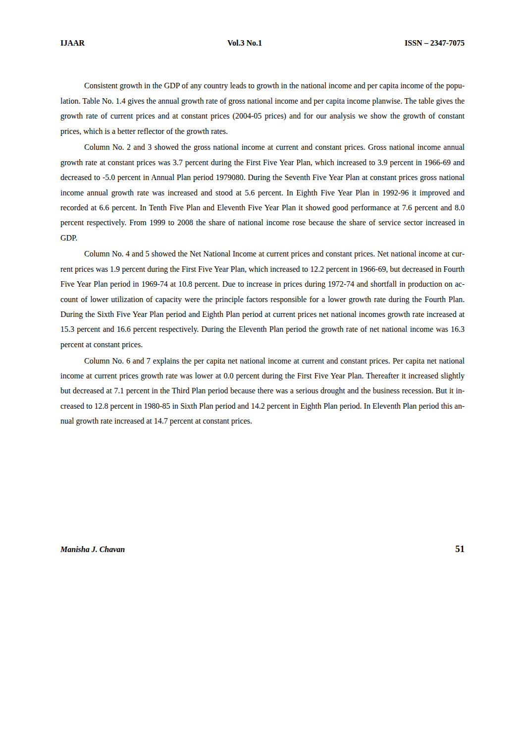IJAAR Vol.3 No.1 ISSN – 2347-7075
Consistent growth in the GDP of any country leads to growth in the national income and per capita income of the population. Table No. 1.4 gives the annual growth rate of gross national income and per capita income planwise. The table gives the growth rate of current prices and at constant prices (2004-05 prices) and for our analysis we show the growth of constant prices, which is a better reflector of the growth rates.
Column No. 2 and 3 showed the gross national income at current and constant prices. Gross national income annual growth rate at constant prices was 3.7 percent during the First Five Year Plan, which increased to 3.9 percent in 1966-69 and decreased to -5.0 percent in Annual Plan period 1979080. During the Seventh Five Year Plan at constant prices gross national income annual growth rate was increased and stood at 5.6 percent. In Eighth Five Year Plan in 1992-96 it improved and recorded at 6.6 percent. In Tenth Five Plan and Eleventh Five Year Plan it showed good performance at 7.6 percent and 8.0 percent respectively. From 1999 to 2008 the share of national income rose because the share of service sector increased in GDP.
Column No. 4 and 5 showed the Net National Income at current prices and constant prices. Net national income at current prices was 1.9 percent during the First Five Year Plan, which increased to 12.2 percent in 1966-69, but decreased in Fourth Five Year Plan period in 1969-74 at 10.8 percent. Due to increase in prices during 1972-74 and shortfall in production on account of lower utilization of capacity were the principle factors responsible for a lower growth rate during the Fourth Plan. During the Sixth Five Year Plan period and Eighth Plan period at current prices net national incomes growth rate increased at 15.3 percent and 16.6 percent respectively. During the Eleventh Plan period the growth rate of net national income was 16.3 percent at constant prices.
Column No. 6 and 7 explains the per capita net national income at current and constant prices. Per capita net national income at current prices growth rate was lower at 0.0 percent during the First Five Year Plan. Thereafter it increased slightly but decreased at 7.1 percent in the Third Plan period because there was a serious drought and the business recession. But it increased to 12.8 percent in 1980-85 in Sixth Plan period and 14.2 percent in Eighth Plan period. In Eleventh Plan period this annual growth rate increased at 14.7 percent at constant prices.
Manisha J. Chavan 51